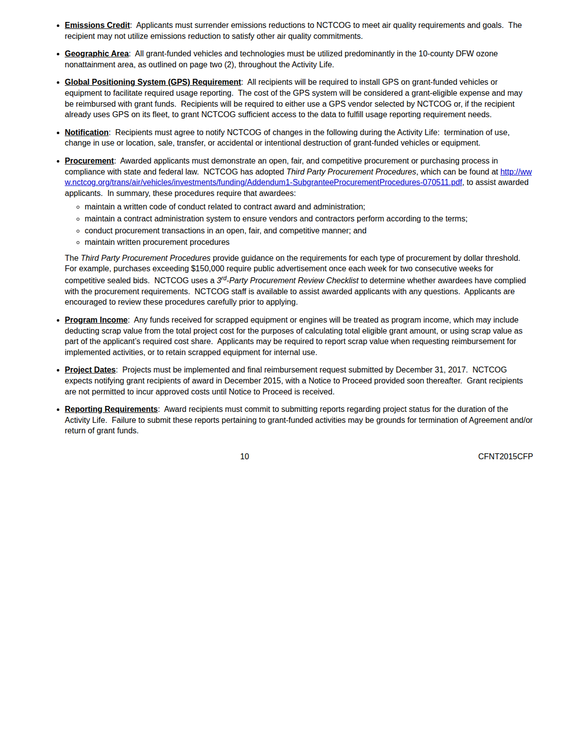Emissions Credit: Applicants must surrender emissions reductions to NCTCOG to meet air quality requirements and goals. The recipient may not utilize emissions reduction to satisfy other air quality commitments.
Geographic Area: All grant-funded vehicles and technologies must be utilized predominantly in the 10-county DFW ozone nonattainment area, as outlined on page two (2), throughout the Activity Life.
Global Positioning System (GPS) Requirement: All recipients will be required to install GPS on grant-funded vehicles or equipment to facilitate required usage reporting. The cost of the GPS system will be considered a grant-eligible expense and may be reimbursed with grant funds. Recipients will be required to either use a GPS vendor selected by NCTCOG or, if the recipient already uses GPS on its fleet, to grant NCTCOG sufficient access to the data to fulfill usage reporting requirement needs.
Notification: Recipients must agree to notify NCTCOG of changes in the following during the Activity Life: termination of use, change in use or location, sale, transfer, or accidental or intentional destruction of grant-funded vehicles or equipment.
Procurement: Awarded applicants must demonstrate an open, fair, and competitive procurement or purchasing process in compliance with state and federal law. NCTCOG has adopted Third Party Procurement Procedures, which can be found at http://www.nctcog.org/trans/air/vehicles/investments/funding/Addendum1-SubgranteeProcurementProcedures-070511.pdf, to assist awarded applicants. In summary, these procedures require that awardees:
maintain a written code of conduct related to contract award and administration;
maintain a contract administration system to ensure vendors and contractors perform according to the terms;
conduct procurement transactions in an open, fair, and competitive manner; and
maintain written procurement procedures
The Third Party Procurement Procedures provide guidance on the requirements for each type of procurement by dollar threshold. For example, purchases exceeding $150,000 require public advertisement once each week for two consecutive weeks for competitive sealed bids. NCTCOG uses a 3rd-Party Procurement Review Checklist to determine whether awardees have complied with the procurement requirements. NCTCOG staff is available to assist awarded applicants with any questions. Applicants are encouraged to review these procedures carefully prior to applying.
Program Income: Any funds received for scrapped equipment or engines will be treated as program income, which may include deducting scrap value from the total project cost for the purposes of calculating total eligible grant amount, or using scrap value as part of the applicant’s required cost share. Applicants may be required to report scrap value when requesting reimbursement for implemented activities, or to retain scrapped equipment for internal use.
Project Dates: Projects must be implemented and final reimbursement request submitted by December 31, 2017. NCTCOG expects notifying grant recipients of award in December 2015, with a Notice to Proceed provided soon thereafter. Grant recipients are not permitted to incur approved costs until Notice to Proceed is received.
Reporting Requirements: Award recipients must commit to submitting reports regarding project status for the duration of the Activity Life. Failure to submit these reports pertaining to grant-funded activities may be grounds for termination of Agreement and/or return of grant funds.
10 CFNT2015CFP